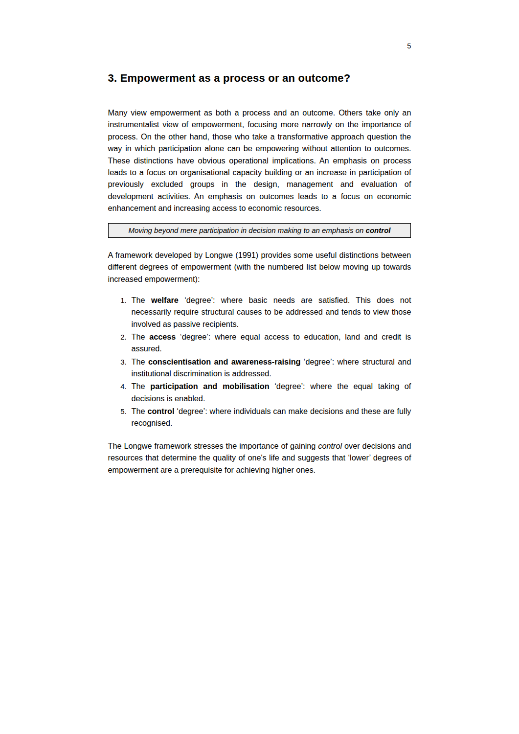5
3. Empowerment as a process or an outcome?
Many view empowerment as both a process and an outcome. Others take only an instrumentalist view of empowerment, focusing more narrowly on the importance of process. On the other hand, those who take a transformative approach question the way in which participation alone can be empowering without attention to outcomes. These distinctions have obvious operational implications. An emphasis on process leads to a focus on organisational capacity building or an increase in participation of previously excluded groups in the design, management and evaluation of development activities. An emphasis on outcomes leads to a focus on economic enhancement and increasing access to economic resources.
Moving beyond mere participation in decision making to an emphasis on control
A framework developed by Longwe (1991) provides some useful distinctions between different degrees of empowerment (with the numbered list below moving up towards increased empowerment):
The welfare ‘degree’: where basic needs are satisfied. This does not necessarily require structural causes to be addressed and tends to view those involved as passive recipients.
The access ‘degree’: where equal access to education, land and credit is assured.
The conscientisation and awareness-raising ‘degree’: where structural and institutional discrimination is addressed.
The participation and mobilisation ‘degree’: where the equal taking of decisions is enabled.
The control ‘degree’: where individuals can make decisions and these are fully recognised.
The Longwe framework stresses the importance of gaining control over decisions and resources that determine the quality of one's life and suggests that ‘lower’ degrees of empowerment are a prerequisite for achieving higher ones.